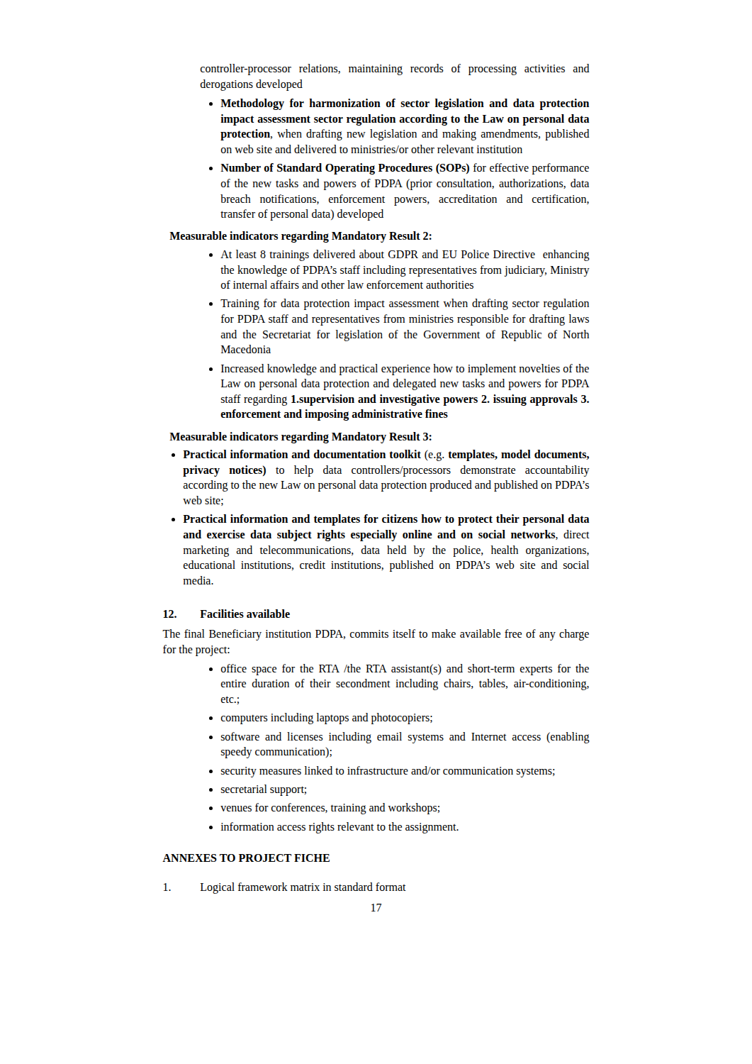controller-processor relations, maintaining records of processing activities and derogations developed
Methodology for harmonization of sector legislation and data protection impact assessment sector regulation according to the Law on personal data protection, when drafting new legislation and making amendments, published on web site and delivered to ministries/or other relevant institution
Number of Standard Operating Procedures (SOPs) for effective performance of the new tasks and powers of PDPA (prior consultation, authorizations, data breach notifications, enforcement powers, accreditation and certification, transfer of personal data) developed
Measurable indicators regarding Mandatory Result 2:
At least 8 trainings delivered about GDPR and EU Police Directive enhancing the knowledge of PDPA’s staff including representatives from judiciary, Ministry of internal affairs and other law enforcement authorities
Training for data protection impact assessment when drafting sector regulation for PDPA staff and representatives from ministries responsible for drafting laws and the Secretariat for legislation of the Government of Republic of North Macedonia
Increased knowledge and practical experience how to implement novelties of the Law on personal data protection and delegated new tasks and powers for PDPA staff regarding 1.supervision and investigative powers 2. issuing approvals 3. enforcement and imposing administrative fines
Measurable indicators regarding Mandatory Result 3:
Practical information and documentation toolkit (e.g. templates, model documents, privacy notices) to help data controllers/processors demonstrate accountability according to the new Law on personal data protection produced and published on PDPA’s web site;
Practical information and templates for citizens how to protect their personal data and exercise data subject rights especially online and on social networks, direct marketing and telecommunications, data held by the police, health organizations, educational institutions, credit institutions, published on PDPA’s web site and social media.
12. Facilities available
The final Beneficiary institution PDPA, commits itself to make available free of any charge for the project:
office space for the RTA /the RTA assistant(s) and short-term experts for the entire duration of their secondment including chairs, tables, air-conditioning, etc.;
computers including laptops and photocopiers;
software and licenses including email systems and Internet access (enabling speedy communication);
security measures linked to infrastructure and/or communication systems;
secretarial support;
venues for conferences, training and workshops;
information access rights relevant to the assignment.
ANNEXES TO PROJECT FICHE
1. Logical framework matrix in standard format
17